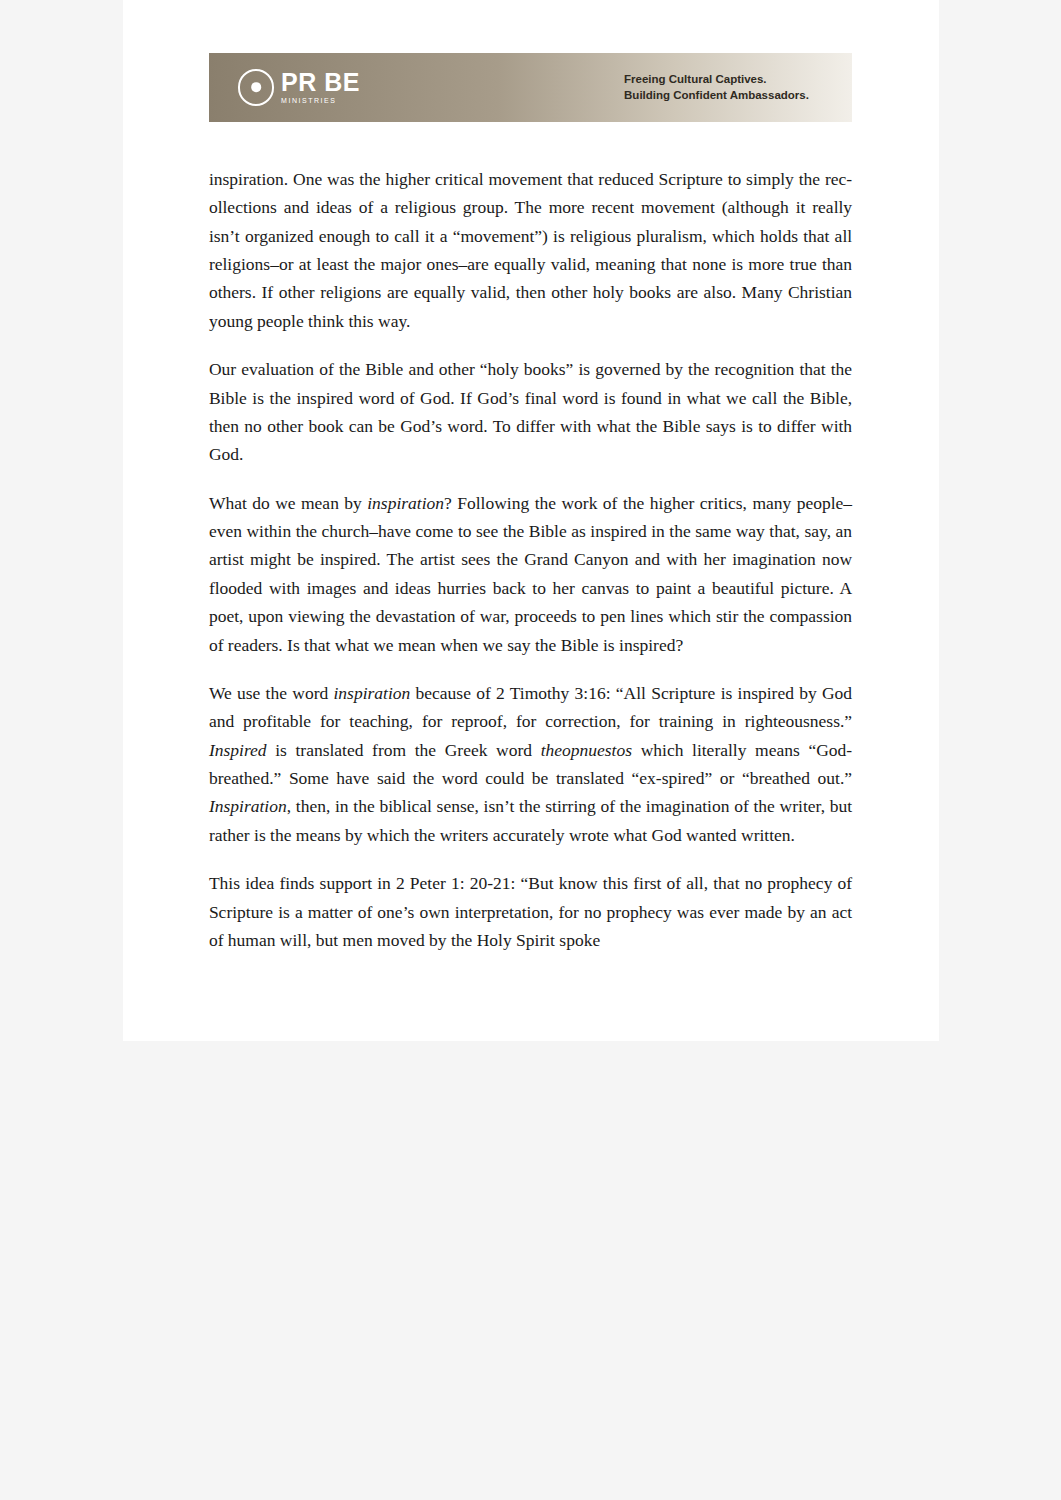PR BEMINISTRIES
Freeing Cultural Captives.
Building Confident Ambassadors.
inspiration. One was the higher critical movement that reduced Scripture to simply the recollections and ideas of a religious group. The more recent movement (although it really isn’t organized enough to call it a “movement”) is religious pluralism, which holds that all religions–or at least the major ones–are equally valid, meaning that none is more true than others. If other religions are equally valid, then other holy books are also. Many Christian young people think this way.
Our evaluation of the Bible and other “holy books” is governed by the recognition that the Bible is the inspired word of God. If God’s final word is found in what we call the Bible, then no other book can be God’s word. To differ with what the Bible says is to differ with God.
What do we mean by inspiration? Following the work of the higher critics, many people–even within the church–have come to see the Bible as inspired in the same way that, say, an artist might be inspired. The artist sees the Grand Canyon and with her imagination now flooded with images and ideas hurries back to her canvas to paint a beautiful picture. A poet, upon viewing the devastation of war, proceeds to pen lines which stir the compassion of readers. Is that what we mean when we say the Bible is inspired?
We use the word inspiration because of 2 Timothy 3:16: “All Scripture is inspired by God and profitable for teaching, for reproof, for correction, for training in righteousness.” Inspired is translated from the Greek word theopnuestos which literally means “God-breathed.” Some have said the word could be translated “ex-spired” or “breathed out.” Inspiration, then, in the biblical sense, isn’t the stirring of the imagination of the writer, but rather is the means by which the writers accurately wrote what God wanted written.
This idea finds support in 2 Peter 1: 20-21: “But know this first of all, that no prophecy of Scripture is a matter of one’s own interpretation, for no prophecy was ever made by an act of human will, but men moved by the Holy Spirit spoke